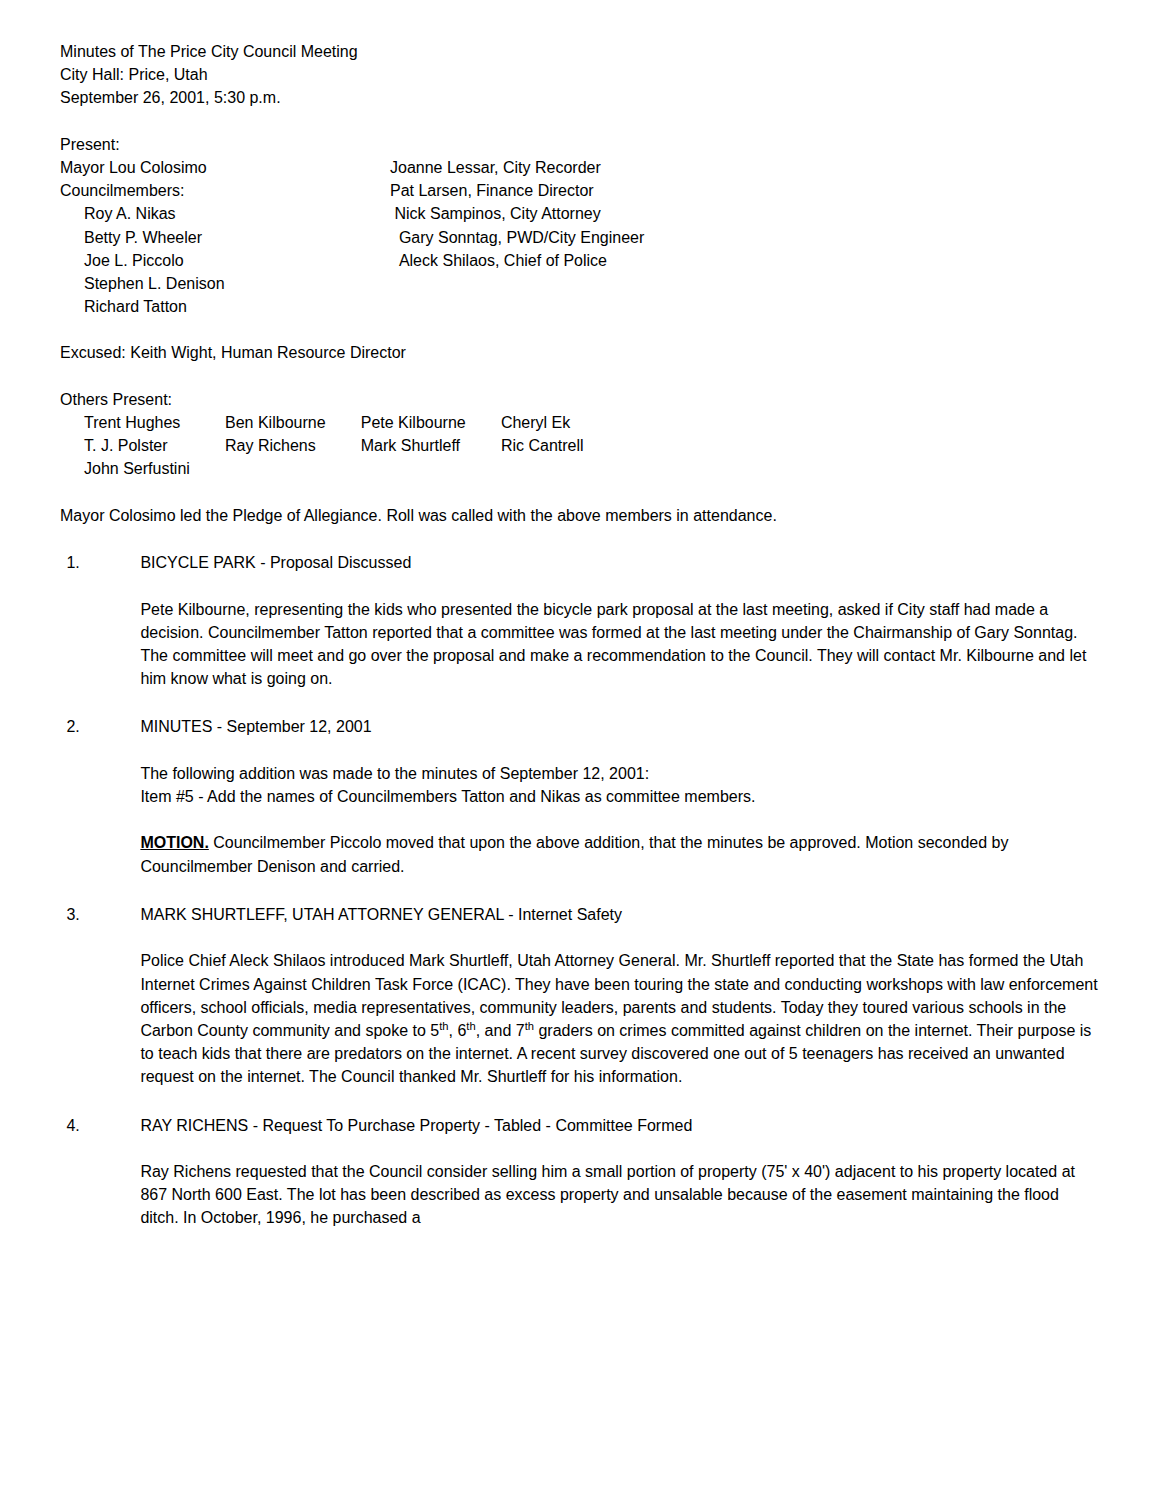Minutes of The Price City Council Meeting
City Hall: Price, Utah
September 26, 2001, 5:30 p.m.
Present:
| Mayor Lou Colosimo | Joanne Lessar, City Recorder |
| Councilmembers: | Pat Larsen, Finance Director |
| Roy A. Nikas | Nick Sampinos, City Attorney |
| Betty P. Wheeler | Gary Sonntag, PWD/City Engineer |
| Joe L. Piccolo | Aleck Shilaos, Chief of Police |
| Stephen L. Denison | |
| Richard Tatton | |
Excused: Keith Wight, Human Resource Director
Others Present:
| Trent Hughes | Ben Kilbourne | Pete Kilbourne | Cheryl Ek |
| T. J. Polster | Ray Richens | Mark Shurtleff | Ric Cantrell |
| John Serfustini | | | |
Mayor Colosimo led the Pledge of Allegiance. Roll was called with the above members in attendance.
| 1. | BICYCLE PARK - Proposal Discussed Pete Kilbourne, representing the kids who presented the bicycle park proposal at the last meeting, asked if City staff had made a decision. Councilmember Tatton reported that a committee was formed at the last meeting under the Chairmanship of Gary Sonntag. The committee will meet and go over the proposal and make a recommendation to the Council. They will contact Mr. Kilbourne and let him know what is going on. |
| 2. | MINUTES - September 12, 2001 The following addition was made to the minutes of September 12, 2001: Item #5 - Add the names of Councilmembers Tatton and Nikas as committee members. MOTION. Councilmember Piccolo moved that upon the above addition, that the minutes be approved. Motion seconded by Councilmember Denison and carried. |
| 3. | MARK SHURTLEFF, UTAH ATTORNEY GENERAL - Internet Safety Police Chief Aleck Shilaos introduced Mark Shurtleff, Utah Attorney General. Mr. Shurtleff reported that the State has formed the Utah Internet Crimes Against Children Task Force (ICAC). They have been touring the state and conducting workshops with law enforcement officers, school officials, media representatives, community leaders, parents and students. Today they toured various schools in the Carbon County community and spoke to 5 th , 6 th , and 7 th graders on crimes committed against children on the internet. Their purpose is to teach kids that there are predators on the internet. A recent survey discovered one out of 5 teenagers has received an unwanted request on the internet. The Council thanked Mr. Shurtleff for his information. |
| 4. | RAY RICHENS - Request To Purchase Property - Tabled - Committee Formed Ray Richens requested that the Council consider selling him a small portion of property (75' x 40') adjacent to his property located at 867 North 600 East. The lot has been described as excess property and unsalable because of the easement maintaining the flood ditch. In October, 1996, he purchased a |